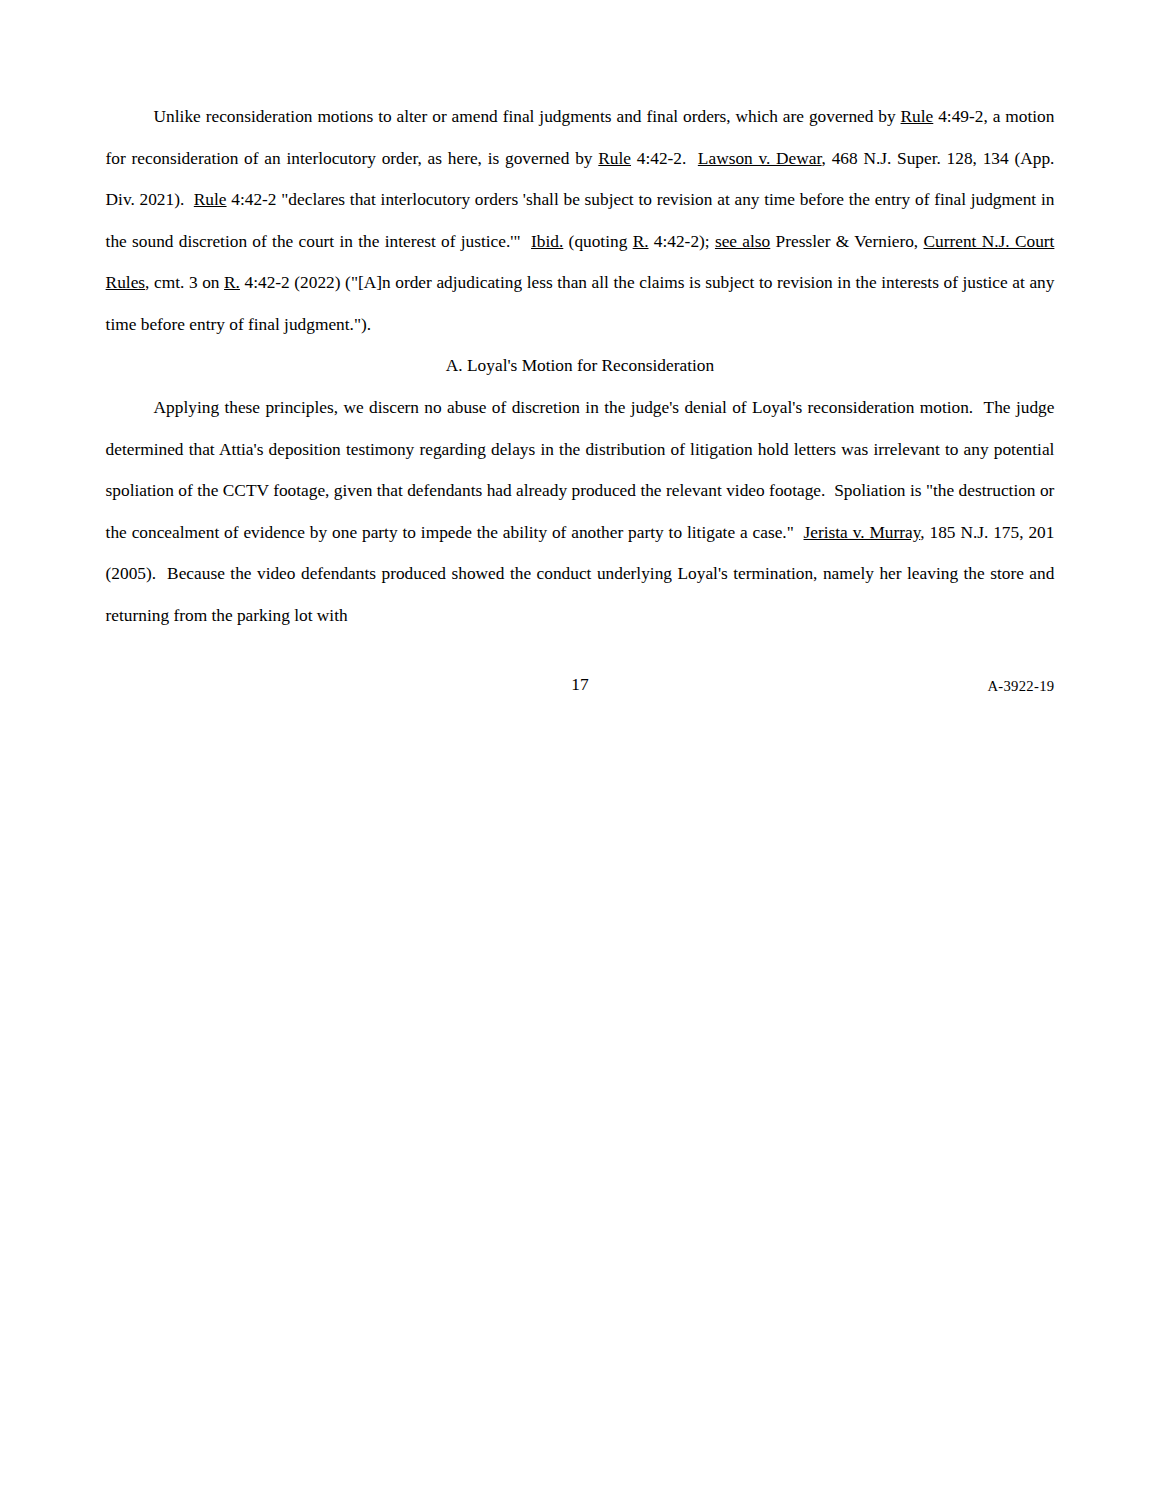Unlike reconsideration motions to alter or amend final judgments and final orders, which are governed by Rule 4:49-2, a motion for reconsideration of an interlocutory order, as here, is governed by Rule 4:42-2. Lawson v. Dewar, 468 N.J. Super. 128, 134 (App. Div. 2021). Rule 4:42-2 "declares that interlocutory orders 'shall be subject to revision at any time before the entry of final judgment in the sound discretion of the court in the interest of justice.'" Ibid. (quoting R. 4:42-2); see also Pressler & Verniero, Current N.J. Court Rules, cmt. 3 on R. 4:42-2 (2022) ("[A]n order adjudicating less than all the claims is subject to revision in the interests of justice at any time before entry of final judgment.").
A. Loyal's Motion for Reconsideration
Applying these principles, we discern no abuse of discretion in the judge's denial of Loyal's reconsideration motion. The judge determined that Attia's deposition testimony regarding delays in the distribution of litigation hold letters was irrelevant to any potential spoliation of the CCTV footage, given that defendants had already produced the relevant video footage. Spoliation is "the destruction or the concealment of evidence by one party to impede the ability of another party to litigate a case." Jerista v. Murray, 185 N.J. 175, 201 (2005). Because the video defendants produced showed the conduct underlying Loyal's termination, namely her leaving the store and returning from the parking lot with
17
A-3922-19